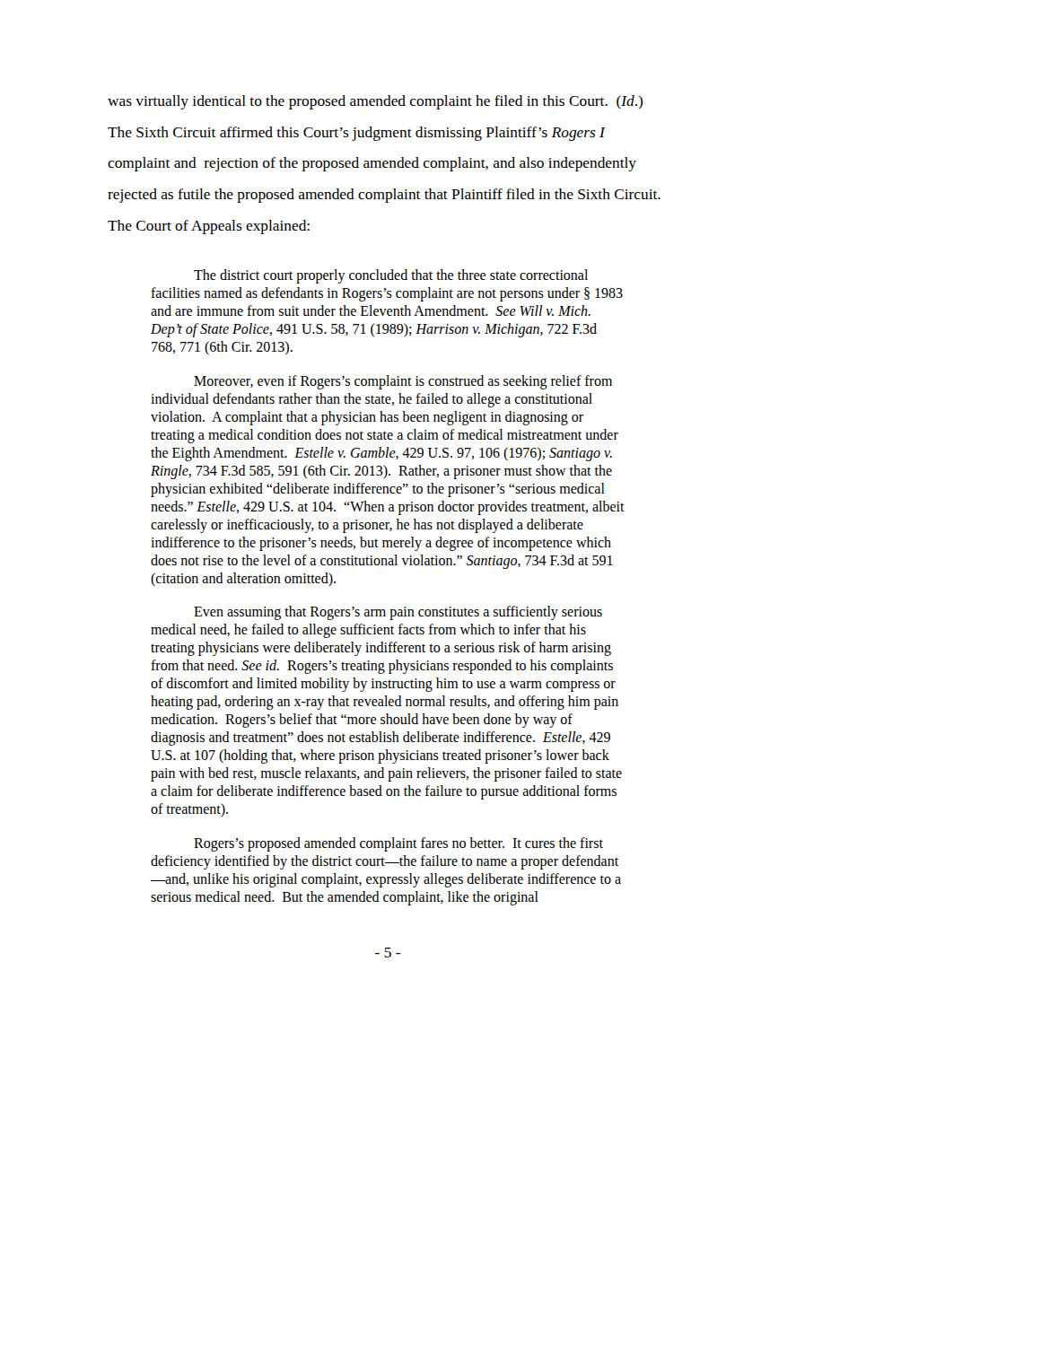was virtually identical to the proposed amended complaint he filed in this Court. (Id.) The Sixth Circuit affirmed this Court’s judgment dismissing Plaintiff’s Rogers I complaint and rejection of the proposed amended complaint, and also independently rejected as futile the proposed amended complaint that Plaintiff filed in the Sixth Circuit. The Court of Appeals explained:
The district court properly concluded that the three state correctional facilities named as defendants in Rogers’s complaint are not persons under § 1983 and are immune from suit under the Eleventh Amendment. See Will v. Mich. Dep’t of State Police, 491 U.S. 58, 71 (1989); Harrison v. Michigan, 722 F.3d 768, 771 (6th Cir. 2013).
Moreover, even if Rogers’s complaint is construed as seeking relief from individual defendants rather than the state, he failed to allege a constitutional violation. A complaint that a physician has been negligent in diagnosing or treating a medical condition does not state a claim of medical mistreatment under the Eighth Amendment. Estelle v. Gamble, 429 U.S. 97, 106 (1976); Santiago v. Ringle, 734 F.3d 585, 591 (6th Cir. 2013). Rather, a prisoner must show that the physician exhibited “deliberate indifference” to the prisoner’s “serious medical needs.” Estelle, 429 U.S. at 104. “When a prison doctor provides treatment, albeit carelessly or inefficaciously, to a prisoner, he has not displayed a deliberate indifference to the prisoner’s needs, but merely a degree of incompetence which does not rise to the level of a constitutional violation.” Santiago, 734 F.3d at 591 (citation and alteration omitted).
Even assuming that Rogers’s arm pain constitutes a sufficiently serious medical need, he failed to allege sufficient facts from which to infer that his treating physicians were deliberately indifferent to a serious risk of harm arising from that need. See id. Rogers’s treating physicians responded to his complaints of discomfort and limited mobility by instructing him to use a warm compress or heating pad, ordering an x-ray that revealed normal results, and offering him pain medication. Rogers’s belief that “more should have been done by way of diagnosis and treatment” does not establish deliberate indifference. Estelle, 429 U.S. at 107 (holding that, where prison physicians treated prisoner’s lower back pain with bed rest, muscle relaxants, and pain relievers, the prisoner failed to state a claim for deliberate indifference based on the failure to pursue additional forms of treatment).
Rogers’s proposed amended complaint fares no better. It cures the first deficiency identified by the district court—the failure to name a proper defendant—and, unlike his original complaint, expressly alleges deliberate indifference to a serious medical need. But the amended complaint, like the original
- 5 -